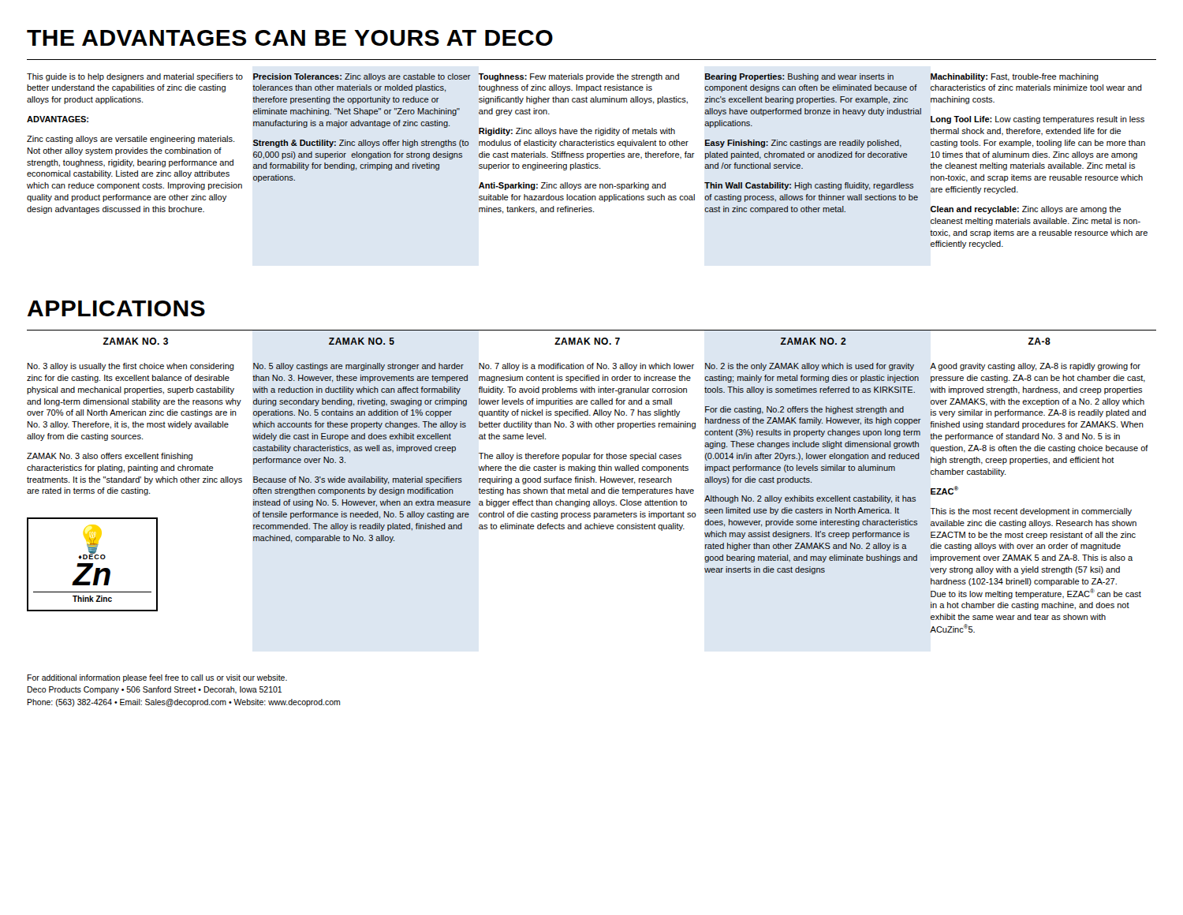THE ADVANTAGES CAN BE YOURS AT DECO
| This guide is to help designers and material specifiers to better understand the capabilities of zinc die casting alloys for product applications. ADVANTAGES: Zinc casting alloys are versatile engineering materials. Not other alloy system provides the combination of strength, toughness, rigidity, bearing performance and economical castability. Listed are zinc alloy attributes which can reduce component costs. Improving precision quality and product performance are other zinc alloy design advantages discussed in this brochure. | Precision Tolerances: Zinc alloys are castable to closer tolerances than other materials or molded plastics, therefore presenting the opportunity to reduce or eliminate machining. "Net Shape" or "Zero Machining" manufacturing is a major advantage of zinc casting. Strength & Ductility: Zinc alloys offer high strengths (to 60,000 psi) and superior elongation for strong designs and formability for bending, crimping and riveting operations. | Toughness: Few materials provide the strength and toughness of zinc alloys. Impact resistance is significantly higher than cast aluminum alloys, plastics, and grey cast iron. Rigidity: Zinc alloys have the rigidity of metals with modulus of elasticity characteristics equivalent to other die cast materials. Stiffness properties are, therefore, far superior to engineering plastics. Anti-Sparking: Zinc alloys are non-sparking and suitable for hazardous location applications such as coal mines, tankers, and refineries. | Bearing Properties: Bushing and wear inserts in component designs can often be eliminated because of zinc's excellent bearing properties. For example, zinc alloys have outperformed bronze in heavy duty industrial applications. Easy Finishing: Zinc castings are readily polished, plated painted, chromated or anodized for decorative and /or functional service. Thin Wall Castability: High casting fluidity, regardless of casting process, allows for thinner wall sections to be cast in zinc compared to other metal. | Machinability: Fast, trouble-free machining characteristics of zinc materials minimize tool wear and machining costs. Long Tool Life: Low casting temperatures result in less thermal shock and, therefore, extended life for die casting tools. For example, tooling life can be more than 10 times that of aluminum dies. Zinc alloys are among the cleanest melting materials available. Zinc metal is non-toxic, and scrap items are reusable resource which are efficiently recycled. Clean and recyclable: Zinc alloys are among the cleanest melting materials available. Zinc metal is non-toxic, and scrap items are a reusable resource which are efficiently recycled. |
APPLICATIONS
| ZAMAK NO. 3 | ZAMAK NO. 5 | ZAMAK NO. 7 | ZAMAK NO. 2 | ZA-8 |
| No. 3 alloy is usually the first choice when considering zinc for die casting. Its excellent balance of desirable physical and mechanical properties, superb castability and long-term dimensional stability are the reasons why over 70% of all North American zinc die castings are in No. 3 alloy. Therefore, it is, the most widely available alloy from die casting sources. ZAMAK No. 3 also offers excellent finishing characteristics for plating, painting and chromate treatments. It is the "standard' by which other zinc alloys are rated in terms of die casting. 💡 ♦DECO Zn Think Zinc | No. 5 alloy castings are marginally stronger and harder than No. 3. However, these improvements are tempered with a reduction in ductility which can affect formability during secondary bending, riveting, swaging or crimping operations. No. 5 contains an addition of 1% copper which accounts for these property changes. The alloy is widely die cast in Europe and does exhibit excellent castability characteristics, as well as, improved creep performance over No. 3. Because of No. 3's wide availability, material specifiers often strengthen components by design modification instead of using No. 5. However, when an extra measure of tensile performance is needed, No. 5 alloy casting are recommended. The alloy is readily plated, finished and machined, comparable to No. 3 alloy. | No. 7 alloy is a modification of No. 3 alloy in which lower magnesium content is specified in order to increase the fluidity. To avoid problems with inter-granular corrosion lower levels of impurities are called for and a small quantity of nickel is specified. Alloy No. 7 has slightly better ductility than No. 3 with other properties remaining at the same level. The alloy is therefore popular for those special cases where the die caster is making thin walled components requiring a good surface finish. However, research testing has shown that metal and die temperatures have a bigger effect than changing alloys. Close attention to control of die casting process parameters is important so as to eliminate defects and achieve consistent quality. | No. 2 is the only ZAMAK alloy which is used for gravity casting; mainly for metal forming dies or plastic injection tools. This alloy is sometimes referred to as KIRKSITE. For die casting, No.2 offers the highest strength and hardness of the ZAMAK family. However, its high copper content (3%) results in property changes upon long term aging. These changes include slight dimensional growth (0.0014 in/in after 20yrs.), lower elongation and reduced impact performance (to levels similar to aluminum alloys) for die cast products. Although No. 2 alloy exhibits excellent castability, it has seen limited use by die casters in North America. It does, however, provide some interesting characteristics which may assist designers. It's creep performance is rated higher than other ZAMAKS and No. 2 alloy is a good bearing material, and may eliminate bushings and wear inserts in die cast designs | A good gravity casting alloy, ZA-8 is rapidly growing for pressure die casting. ZA-8 can be hot chamber die cast, with improved strength, hardness, and creep properties over ZAMAKS, with the exception of a No. 2 alloy which is very similar in performance. ZA-8 is readily plated and finished using standard procedures for ZAMAKS. When the performance of standard No. 3 and No. 5 is in question, ZA-8 is often the die casting choice because of high strength, creep properties, and efficient hot chamber castability. EZAC ® This is the most recent development in commercially available zinc die casting alloys. Research has shown EZACTM to be the most creep resistant of all the zinc die casting alloys with over an order of magnitude improvement over ZAMAK 5 and ZA-8. This is also a very strong alloy with a yield strength (57 ksi) and hardness (102-134 brinell) comparable to ZA-27. Due to its low melting temperature, EZAC ® can be cast in a hot chamber die casting machine, and does not exhibit the same wear and tear as shown with ACuZinc ® 5. |
For additional information please feel free to call us or visit our website.
Deco Products Company • 506 Sanford Street • Decorah, Iowa 52101
Phone: (563) 382-4264 • Email: Sales@decoprod.com • Website: www.decoprod.com